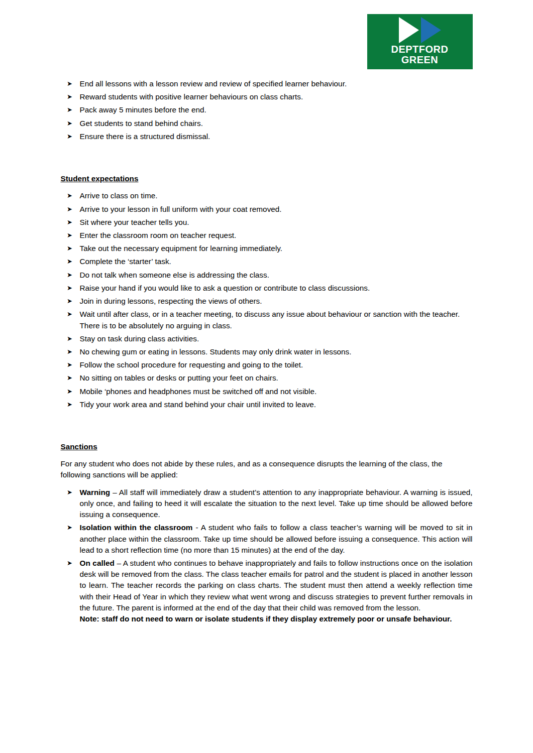Deptford
Green
End all lessons with a lesson review and review of specified learner behaviour.
Reward students with positive learner behaviours on class charts.
Pack away 5 minutes before the end.
Get students to stand behind chairs.
Ensure there is a structured dismissal.
Student expectations
Arrive to class on time.
Arrive to your lesson in full uniform with your coat removed.
Sit where your teacher tells you.
Enter the classroom room on teacher request.
Take out the necessary equipment for learning immediately.
Complete the ‘starter’ task.
Do not talk when someone else is addressing the class.
Raise your hand if you would like to ask a question or contribute to class discussions.
Join in during lessons, respecting the views of others.
Wait until after class, or in a teacher meeting, to discuss any issue about behaviour or sanction with the teacher. There is to be absolutely no arguing in class.
Stay on task during class activities.
No chewing gum or eating in lessons. Students may only drink water in lessons.
Follow the school procedure for requesting and going to the toilet.
No sitting on tables or desks or putting your feet on chairs.
Mobile ‘phones and headphones must be switched off and not visible.
Tidy your work area and stand behind your chair until invited to leave.
Sanctions
For any student who does not abide by these rules, and as a consequence disrupts the learning of the class, the following sanctions will be applied:
Warning – All staff will immediately draw a student’s attention to any inappropriate behaviour. A warning is issued, only once, and failing to heed it will escalate the situation to the next level. Take up time should be allowed before issuing a consequence.
Isolation within the classroom - A student who fails to follow a class teacher’s warning will be moved to sit in another place within the classroom. Take up time should be allowed before issuing a consequence. This action will lead to a short reflection time (no more than 15 minutes) at the end of the day.
On called – A student who continues to behave inappropriately and fails to follow instructions once on the isolation desk will be removed from the class. The class teacher emails for patrol and the student is placed in another lesson to learn. The teacher records the parking on class charts. The student must then attend a weekly reflection time with their Head of Year in which they review what went wrong and discuss strategies to prevent further removals in the future. The parent is informed at the end of the day that their child was removed from the lesson.
Note: staff do not need to warn or isolate students if they display extremely poor or unsafe behaviour.